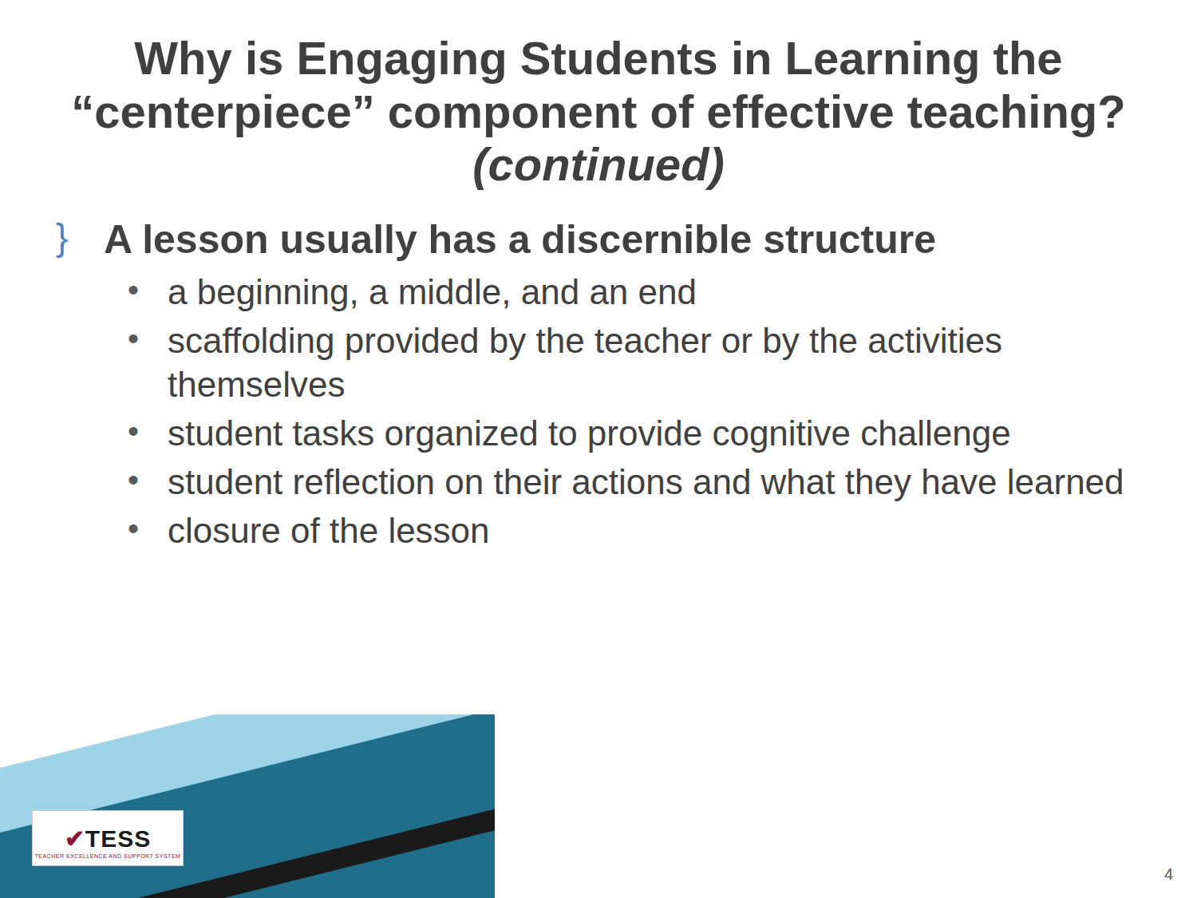Why is Engaging Students in Learning the “centerpiece” component of effective teaching? (continued)
A lesson usually has a discernible structure
a beginning, a middle, and an end
scaffolding provided by the teacher or by the activities themselves
student tasks organized to provide cognitive challenge
student reflection on their actions and what they have learned
closure of the lesson
✔TESS TEACHER EXCELLENCE AND SUPPORT SYSTEM
4